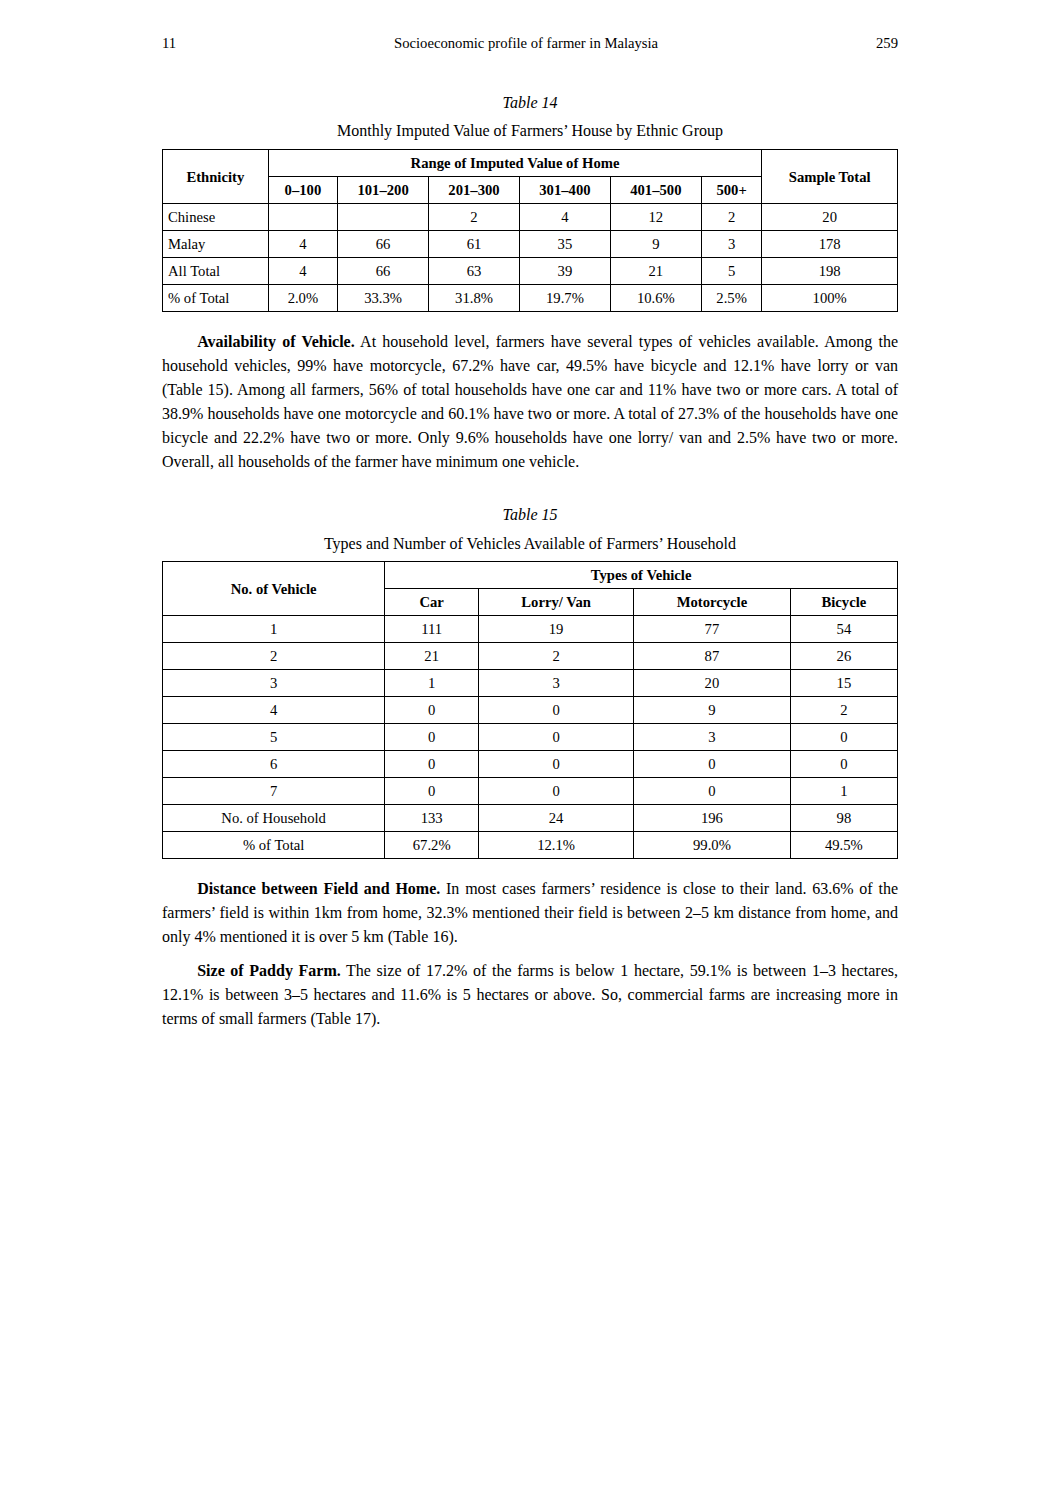11 Socioeconomic profile of farmer in Malaysia 259
Table 14 Monthly Imputed Value of Farmers’ House by Ethnic Group
| Ethnicity | Range of Imputed Value of Home | Sample Total |
| --- | --- | --- |
| 0–100 | 101–200 | 201–300 | 301–400 | 401–500 | 500+ |
| Chinese | | | 2 | 4 | 12 | 2 | 20 |
| Malay | 4 | 66 | 61 | 35 | 9 | 3 | 178 |
| All Total | 4 | 66 | 63 | 39 | 21 | 5 | 198 |
| % of Total | 2.0% | 33.3% | 31.8% | 19.7% | 10.6% | 2.5% | 100% |
Availability of Vehicle. At household level, farmers have several types of vehicles available. Among the household vehicles, 99% have motorcycle, 67.2% have car, 49.5% have bicycle and 12.1% have lorry or van (Table 15). Among all farmers, 56% of total households have one car and 11% have two or more cars. A total of 38.9% households have one motorcycle and 60.1% have two or more. A total of 27.3% of the households have one bicycle and 22.2% have two or more. Only 9.6% households have one lorry/ van and 2.5% have two or more. Overall, all households of the farmer have minimum one vehicle.
Table 15 Types and Number of Vehicles Available of Farmers’ Household
| No. of Vehicle | Types of Vehicle |
| --- | --- |
| Car | Lorry/ Van | Motorcycle | Bicycle |
| 1 | 111 | 19 | 77 | 54 |
| 2 | 21 | 2 | 87 | 26 |
| 3 | 1 | 3 | 20 | 15 |
| 4 | 0 | 0 | 9 | 2 |
| 5 | 0 | 0 | 3 | 0 |
| 6 | 0 | 0 | 0 | 0 |
| 7 | 0 | 0 | 0 | 1 |
| No. of Household | 133 | 24 | 196 | 98 |
| % of Total | 67.2% | 12.1% | 99.0% | 49.5% |
Distance between Field and Home. In most cases farmers’ residence is close to their land. 63.6% of the farmers’ field is within 1km from home, 32.3% mentioned their field is between 2–5 km distance from home, and only 4% mentioned it is over 5 km (Table 16).
Size of Paddy Farm. The size of 17.2% of the farms is below 1 hectare, 59.1% is between 1–3 hectares, 12.1% is between 3–5 hectares and 11.6% is 5 hectares or above. So, commercial farms are increasing more in terms of small farmers (Table 17).